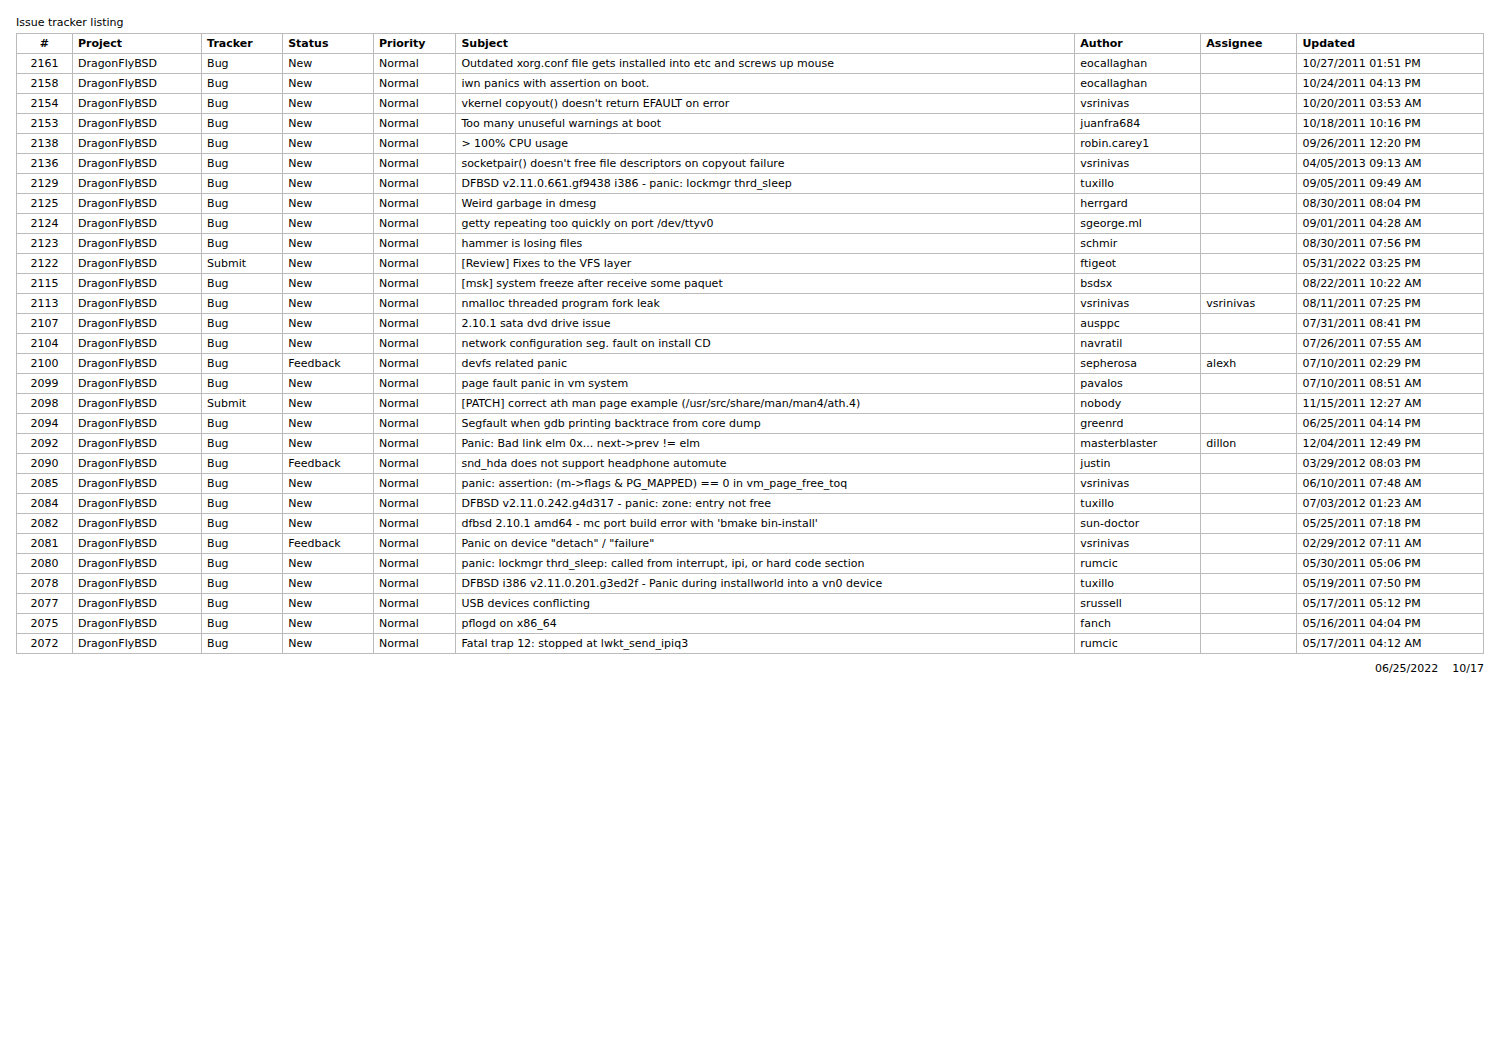Issue tracker listing
| # | Project | Tracker | Status | Priority | Subject | Author | Assignee | Updated |
| --- | --- | --- | --- | --- | --- | --- | --- | --- |
| 2161 | DragonFlyBSD | Bug | New | Normal | Outdated xorg.conf file gets installed into etc and screws up mouse | eocallaghan | | 10/27/2011 01:51 PM |
| 2158 | DragonFlyBSD | Bug | New | Normal | iwn panics with assertion on boot. | eocallaghan | | 10/24/2011 04:13 PM |
| 2154 | DragonFlyBSD | Bug | New | Normal | vkernel copyout() doesn't return EFAULT on error | vsrinivas | | 10/20/2011 03:53 AM |
| 2153 | DragonFlyBSD | Bug | New | Normal | Too many unuseful warnings at boot | juanfra684 | | 10/18/2011 10:16 PM |
| 2138 | DragonFlyBSD | Bug | New | Normal | > 100% CPU usage | robin.carey1 | | 09/26/2011 12:20 PM |
| 2136 | DragonFlyBSD | Bug | New | Normal | socketpair() doesn't free file descriptors on copyout failure | vsrinivas | | 04/05/2013 09:13 AM |
| 2129 | DragonFlyBSD | Bug | New | Normal | DFBSD v2.11.0.661.gf9438 i386 - panic: lockmgr thrd_sleep | tuxillo | | 09/05/2011 09:49 AM |
| 2125 | DragonFlyBSD | Bug | New | Normal | Weird garbage in dmesg | herrgard | | 08/30/2011 08:04 PM |
| 2124 | DragonFlyBSD | Bug | New | Normal | getty repeating too quickly on port /dev/ttyv0 | sgeorge.ml | | 09/01/2011 04:28 AM |
| 2123 | DragonFlyBSD | Bug | New | Normal | hammer is losing files | schmir | | 08/30/2011 07:56 PM |
| 2122 | DragonFlyBSD | Submit | New | Normal | [Review] Fixes to the VFS layer | ftigeot | | 05/31/2022 03:25 PM |
| 2115 | DragonFlyBSD | Bug | New | Normal | [msk] system freeze after receive some paquet | bsdsx | | 08/22/2011 10:22 AM |
| 2113 | DragonFlyBSD | Bug | New | Normal | nmalloc threaded program fork leak | vsrinivas | vsrinivas | 08/11/2011 07:25 PM |
| 2107 | DragonFlyBSD | Bug | New | Normal | 2.10.1 sata dvd drive issue | ausppc | | 07/31/2011 08:41 PM |
| 2104 | DragonFlyBSD | Bug | New | Normal | network configuration seg. fault on install CD | navratil | | 07/26/2011 07:55 AM |
| 2100 | DragonFlyBSD | Bug | Feedback | Normal | devfs related panic | sepherosa | alexh | 07/10/2011 02:29 PM |
| 2099 | DragonFlyBSD | Bug | New | Normal | page fault panic in vm system | pavalos | | 07/10/2011 08:51 AM |
| 2098 | DragonFlyBSD | Submit | New | Normal | [PATCH] correct ath man page example (/usr/src/share/man/man4/ath.4) | nobody | | 11/15/2011 12:27 AM |
| 2094 | DragonFlyBSD | Bug | New | Normal | Segfault when gdb printing backtrace from core dump | greenrd | | 06/25/2011 04:14 PM |
| 2092 | DragonFlyBSD | Bug | New | Normal | Panic: Bad link elm 0x... next->prev != elm | masterblaster | dillon | 12/04/2011 12:49 PM |
| 2090 | DragonFlyBSD | Bug | Feedback | Normal | snd_hda does not support headphone automute | justin | | 03/29/2012 08:03 PM |
| 2085 | DragonFlyBSD | Bug | New | Normal | panic: assertion: (m->flags & PG_MAPPED) == 0 in vm_page_free_toq | vsrinivas | | 06/10/2011 07:48 AM |
| 2084 | DragonFlyBSD | Bug | New | Normal | DFBSD v2.11.0.242.g4d317 - panic: zone: entry not free | tuxillo | | 07/03/2012 01:23 AM |
| 2082 | DragonFlyBSD | Bug | New | Normal | dfbsd 2.10.1 amd64 - mc port build error with 'bmake bin-install' | sun-doctor | | 05/25/2011 07:18 PM |
| 2081 | DragonFlyBSD | Bug | Feedback | Normal | Panic on device "detach" / "failure" | vsrinivas | | 02/29/2012 07:11 AM |
| 2080 | DragonFlyBSD | Bug | New | Normal | panic: lockmgr thrd_sleep: called from interrupt, ipi, or hard code section | rumcic | | 05/30/2011 05:06 PM |
| 2078 | DragonFlyBSD | Bug | New | Normal | DFBSD i386 v2.11.0.201.g3ed2f - Panic during installworld into a vn0 device | tuxillo | | 05/19/2011 07:50 PM |
| 2077 | DragonFlyBSD | Bug | New | Normal | USB devices conflicting | srussell | | 05/17/2011 05:12 PM |
| 2075 | DragonFlyBSD | Bug | New | Normal | pflogd on x86_64 | fanch | | 05/16/2011 04:04 PM |
| 2072 | DragonFlyBSD | Bug | New | Normal | Fatal trap 12: stopped at lwkt_send_ipiq3 | rumcic | | 05/17/2011 04:12 AM |
06/25/2022 10/17